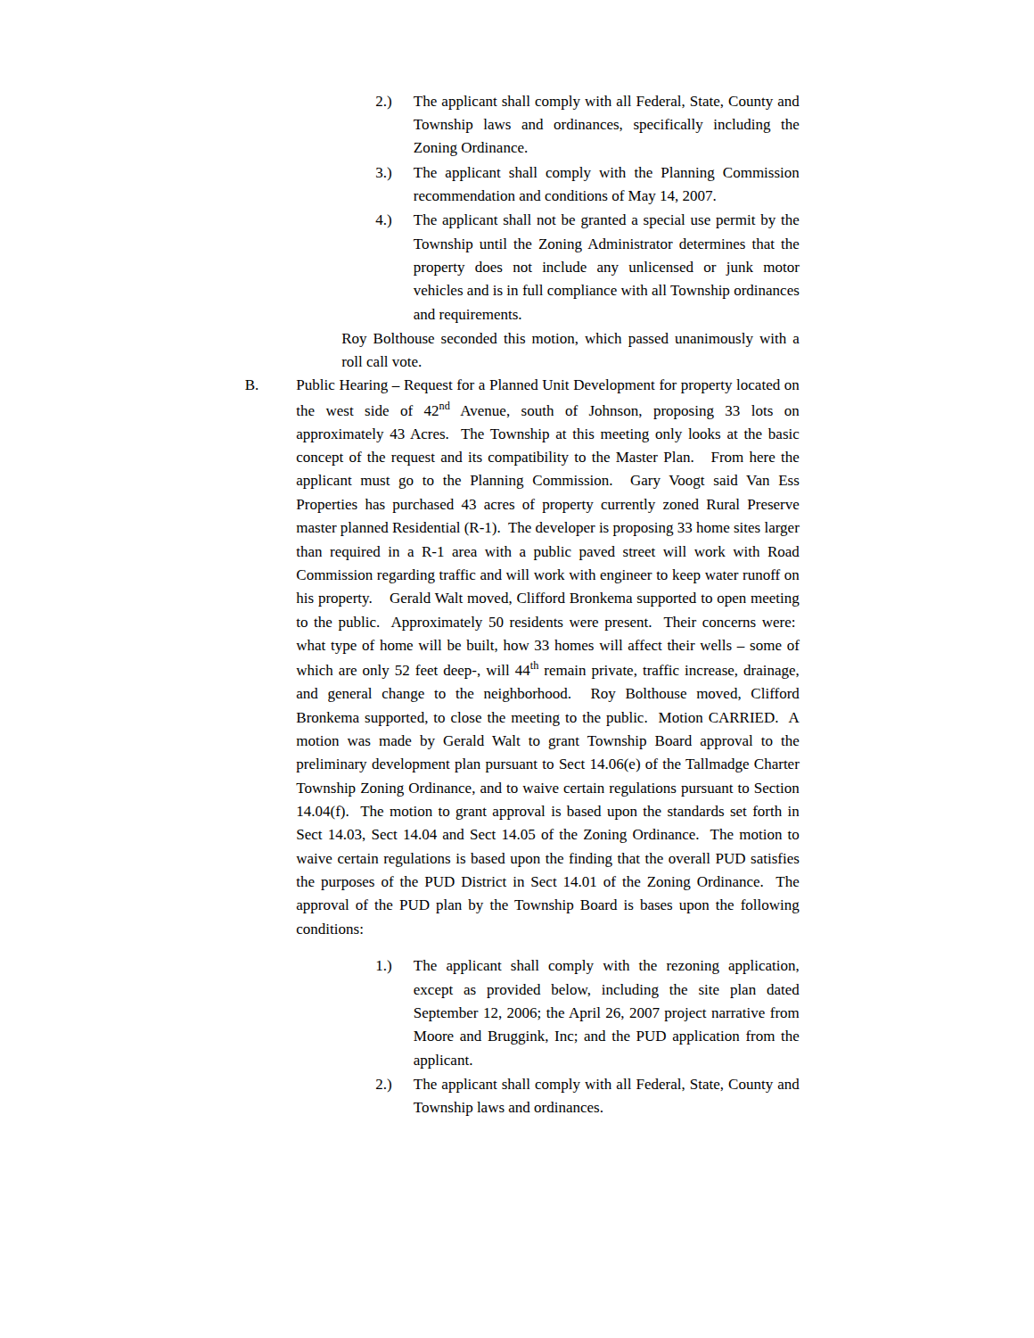2.) The applicant shall comply with all Federal, State, County and Township laws and ordinances, specifically including the Zoning Ordinance.
3.) The applicant shall comply with the Planning Commission recommendation and conditions of May 14, 2007.
4.) The applicant shall not be granted a special use permit by the Township until the Zoning Administrator determines that the property does not include any unlicensed or junk motor vehicles and is in full compliance with all Township ordinances and requirements.
Roy Bolthouse seconded this motion, which passed unanimously with a roll call vote.
B.
Public Hearing – Request for a Planned Unit Development for property located on the west side of 42nd Avenue, south of Johnson, proposing 33 lots on approximately 43 Acres. The Township at this meeting only looks at the basic concept of the request and its compatibility to the Master Plan. From here the applicant must go to the Planning Commission. Gary Voogt said Van Ess Properties has purchased 43 acres of property currently zoned Rural Preserve master planned Residential (R-1). The developer is proposing 33 home sites larger than required in a R-1 area with a public paved street will work with Road Commission regarding traffic and will work with engineer to keep water runoff on his property. Gerald Walt moved, Clifford Bronkema supported to open meeting to the public. Approximately 50 residents were present. Their concerns were: what type of home will be built, how 33 homes will affect their wells – some of which are only 52 feet deep-, will 44th remain private, traffic increase, drainage, and general change to the neighborhood. Roy Bolthouse moved, Clifford Bronkema supported, to close the meeting to the public. Motion CARRIED. A motion was made by Gerald Walt to grant Township Board approval to the preliminary development plan pursuant to Sect 14.06(e) of the Tallmadge Charter Township Zoning Ordinance, and to waive certain regulations pursuant to Section 14.04(f). The motion to grant approval is based upon the standards set forth in Sect 14.03, Sect 14.04 and Sect 14.05 of the Zoning Ordinance. The motion to waive certain regulations is based upon the finding that the overall PUD satisfies the purposes of the PUD District in Sect 14.01 of the Zoning Ordinance. The approval of the PUD plan by the Township Board is bases upon the following conditions:
1.) The applicant shall comply with the rezoning application, except as provided below, including the site plan dated September 12, 2006; the April 26, 2007 project narrative from Moore and Bruggink, Inc; and the PUD application from the applicant.
2.) The applicant shall comply with all Federal, State, County and Township laws and ordinances.